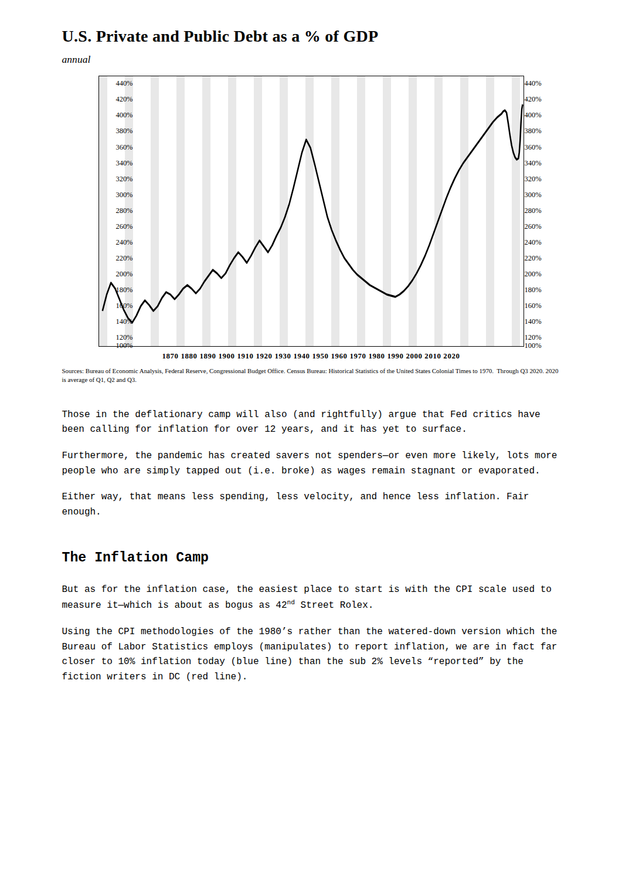U.S. Private and Public Debt as a % of GDP
annual
440% 420% 400% 380% 360% 340% 320% 300% 280% 260% 240% 220% 200% 180% 160% 140% 120% 100%
440% 420% 400% 380% 360% 340% 320% 300% 280% 260% 240% 220% 200% 180% 160% 140% 120% 100%
1870 1880 1890 1900 1910 1920 1930 1940 1950 1960 1970 1980 1990 2000 2010 2020
Sources: Bureau of Economic Analysis, Federal Reserve, Congressional Budget Office. Census Bureau: Historical Statistics of the United States Colonial Times to 1970. Through Q3 2020. 2020 is average of Q1, Q2 and Q3.
Those in the deflationary camp will also (and rightfully) argue that Fed critics have been calling for inflation for over 12 years, and it has yet to surface.
Furthermore, the pandemic has created savers not spenders—or even more likely, lots more people who are simply tapped out (i.e. broke) as wages remain stagnant or evaporated.
Either way, that means less spending, less velocity, and hence less inflation. Fair enough.
The Inflation Camp
But as for the inflation case, the easiest place to start is with the CPI scale used to measure it—which is about as bogus as 42nd Street Rolex.
Using the CPI methodologies of the 1980’s rather than the watered-down version which the Bureau of Labor Statistics employs (manipulates) to report inflation, we are in fact far closer to 10% inflation today (blue line) than the sub 2% levels “reported” by the fiction writers in DC (red line).